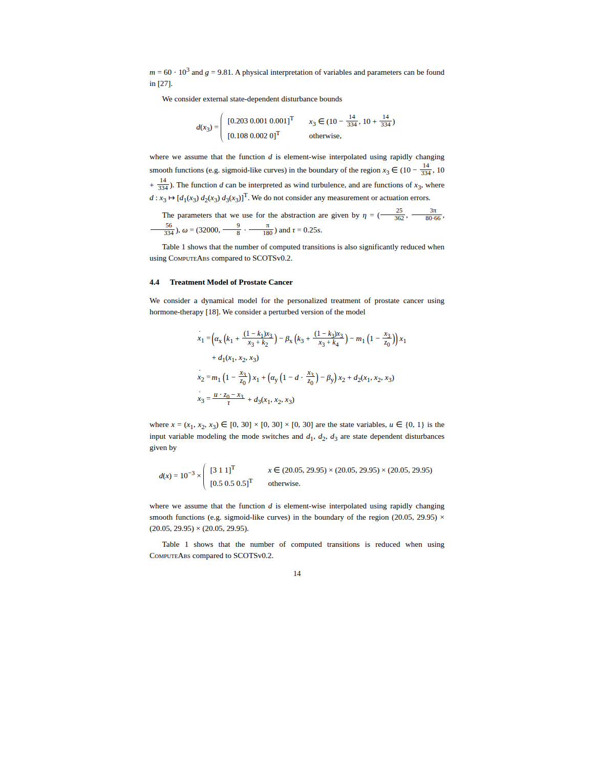m = 60 · 103 and g = 9.81. A physical interpretation of variables and parameters can be found in [27].
We consider external state-dependent disturbance bounds
d(x3) =
| [0.203 0.001 0.001] T | x 3 ∈ (10 − 14 334 , 10 + 14 334 ) |
| [0.108 0.002 0] T | otherwise, |
where we assume that the function d is element-wise interpolated using rapidly changing smooth functions (e.g. sigmoid-like curves) in the boundary of the region x3 ∈ (10 − 14334, 10 + 14334). The function d can be interpreted as wind turbulence, and are functions of x3, where d : x3 ↦ [d1(x3) d2(x3) d3(x3)]T. We do not consider any measurement or actuation errors.
The parameters that we use for the abstraction are given by η = (25362, 3π 80·66, 56334), ω = (32000, 98 · π 180) and τ = 0.25s.
Table 1 shows that the number of computed transitions is also significantly reduced when using ComputeAbs compared to SCOTSv0.2.
4.4 Treatment Model of Prostate Cancer
We consider a dynamical model for the personalized treatment of prostate cancer using hormone-therapy [18]. We consider a perturbed version of the model
x1 =
(αx (k1 + (1 − k1)x3 x3 + k2) − βx (k3 + (1 − k3)x3 x3 + k4) − m1 (1 − x3 z0)) x1
+ d1(x1, x2, x3)
x2 =
m1 (1 − x3 z0) x1 + (αy (1 − d · x3 z0) − βy) x2 + d2(x1, x2, x3)
x3 =
u · z0 − x3 τ + d3(x1, x2, x3)
where x = (x1, x2, x3) ∈ [0, 30] × [0, 30] × [0, 30] are the state variables, u ∈ {0, 1} is the input variable modeling the mode switches and d1, d2, d3 are state dependent disturbances given by
d(x) = 10−3 ×
| [3 1 1] T | x ∈ (20.05, 29.95) × (20.05, 29.95) × (20.05, 29.95) |
| [0.5 0.5 0.5] T | otherwise. |
where we assume that the function d is element-wise interpolated using rapidly changing smooth functions (e.g. sigmoid-like curves) in the boundary of the region (20.05, 29.95) × (20.05, 29.95) × (20.05, 29.95).
Table 1 shows that the number of computed transitions is reduced when using ComputeAbs compared to SCOTSv0.2.
14